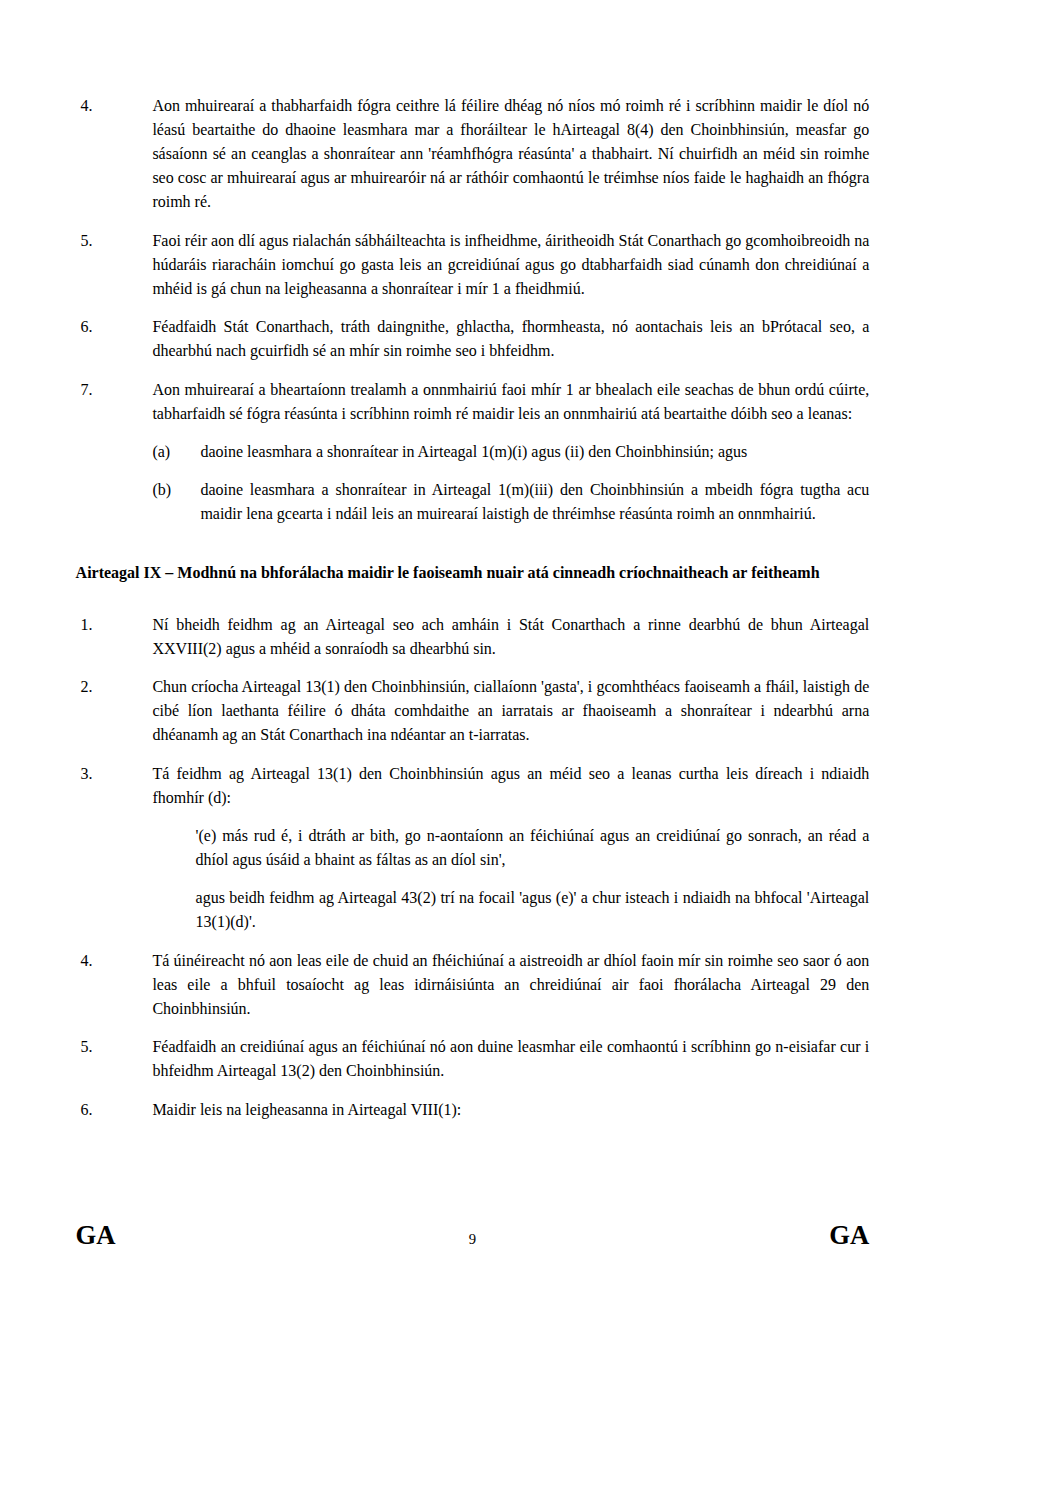4.
Aon mhuirearaí a thabharfaidh fógra ceithre lá féilire dhéag nó níos mó roimh ré i scríbhinn maidir le díol nó léasú beartaithe do dhaoine leasmhara mar a fhoráiltear le hAirteagal 8(4) den Choinbhinsiún, measfar go sásaíonn sé an ceanglas a shonraítear ann 'réamhfhógra réasúnta' a thabhairt. Ní chuirfidh an méid sin roimhe seo cosc ar mhuirearaí agus ar mhuirearóir ná ar ráthóir comhaontú le tréimhse níos faide le haghaidh an fhógra roimh ré.
5.
Faoi réir aon dlí agus rialachán sábháilteachta is infheidhme, áiritheoidh Stát Conarthach go gcomhoibreoidh na húdaráis riaracháin iomchuí go gasta leis an gcreidiúnaí agus go dtabharfaidh siad cúnamh don chreidiúnaí a mhéid is gá chun na leigheasanna a shonraítear i mír 1 a fheidhmiú.
6.
Féadfaidh Stát Conarthach, tráth daingnithe, ghlactha, fhormheasta, nó aontachais leis an bPrótacal seo, a dhearbhú nach gcuirfidh sé an mhír sin roimhe seo i bhfeidhm.
7.
Aon mhuirearaí a bheartaíonn trealamh a onnmhairiú faoi mhír 1 ar bhealach eile seachas de bhun ordú cúirte, tabharfaidh sé fógra réasúnta i scríbhinn roimh ré maidir leis an onnmhairiú atá beartaithe dóibh seo a leanas:
(a)
daoine leasmhara a shonraítear in Airteagal 1(m)(i) agus (ii) den Choinbhinsiún; agus
(b)
daoine leasmhara a shonraítear in Airteagal 1(m)(iii) den Choinbhinsiún a mbeidh fógra tugtha acu maidir lena gcearta i ndáil leis an muirearaí laistigh de thréimhse réasúnta roimh an onnmhairiú.
Airteagal IX – Modhnú na bhforálacha maidir le faoiseamh nuair atá cinneadh críochnaitheach ar feitheamh
1.
Ní bheidh feidhm ag an Airteagal seo ach amháin i Stát Conarthach a rinne dearbhú de bhun Airteagal XXVIII(2) agus a mhéid a sonraíodh sa dhearbhú sin.
2.
Chun críocha Airteagal 13(1) den Choinbhinsiún, ciallaíonn 'gasta', i gcomhthéacs faoiseamh a fháil, laistigh de cibé líon laethanta féilire ó dháta comhdaithe an iarratais ar fhaoiseamh a shonraítear i ndearbhú arna dhéanamh ag an Stát Conarthach ina ndéantar an t-iarratas.
3.
Tá feidhm ag Airteagal 13(1) den Choinbhinsiún agus an méid seo a leanas curtha leis díreach i ndiaidh fhomhír (d):
'(e) más rud é, i dtráth ar bith, go n-aontaíonn an féichiúnaí agus an creidiúnaí go sonrach, an réad a dhíol agus úsáid a bhaint as fáltas as an díol sin',
agus beidh feidhm ag Airteagal 43(2) trí na focail 'agus (e)' a chur isteach i ndiaidh na bhfocal 'Airteagal 13(1)(d)'.
4.
Tá úinéireacht nó aon leas eile de chuid an fhéichiúnaí a aistreoidh ar dhíol faoin mír sin roimhe seo saor ó aon leas eile a bhfuil tosaíocht ag leas idirnáisiúnta an chreidiúnaí air faoi fhorálacha Airteagal 29 den Choinbhinsiún.
5.
Féadfaidh an creidiúnaí agus an féichiúnaí nó aon duine leasmhar eile comhaontú i scríbhinn go n-eisiafar cur i bhfeidhm Airteagal 13(2) den Choinbhinsiún.
6.
Maidir leis na leigheasanna in Airteagal VIII(1):
GA
9
GA